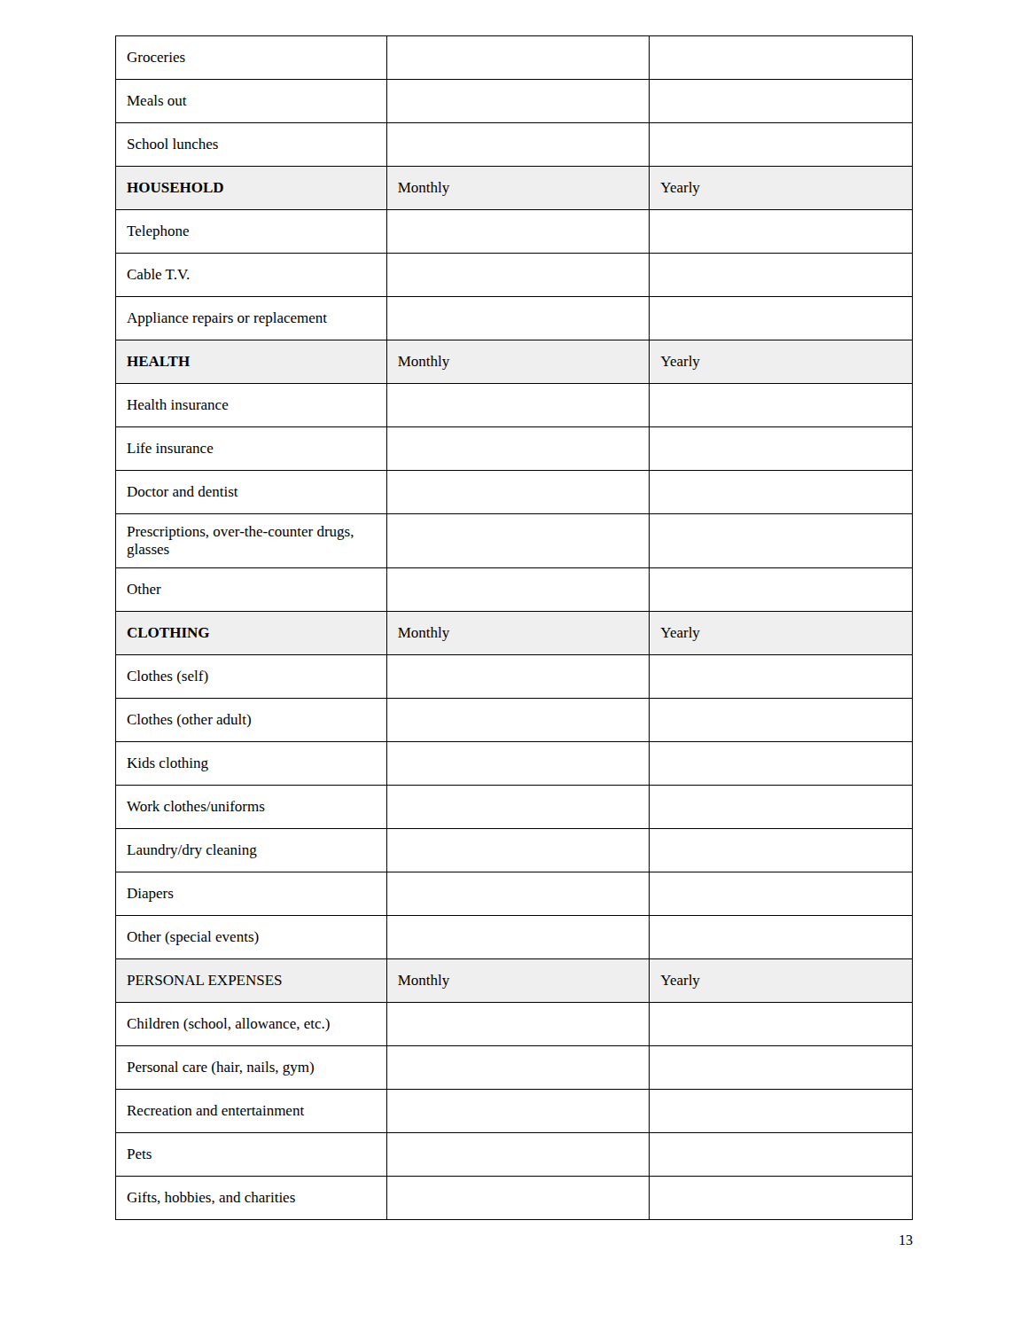| Groceries | | |
| Meals out | | |
| School lunches | | |
| HOUSEHOLD | Monthly | Yearly |
| Telephone | | |
| Cable T.V. | | |
| Appliance repairs or replacement | | |
| HEALTH | Monthly | Yearly |
| Health insurance | | |
| Life insurance | | |
| Doctor and dentist | | |
| Prescriptions, over-the-counter drugs, glasses | | |
| Other | | |
| CLOTHING | Monthly | Yearly |
| Clothes (self) | | |
| Clothes (other adult) | | |
| Kids clothing | | |
| Work clothes/uniforms | | |
| Laundry/dry cleaning | | |
| Diapers | | |
| Other (special events) | | |
| PERSONAL EXPENSES | Monthly | Yearly |
| Children (school, allowance, etc.) | | |
| Personal care (hair, nails, gym) | | |
| Recreation and entertainment | | |
| Pets | | |
| Gifts, hobbies, and charities | | |
13